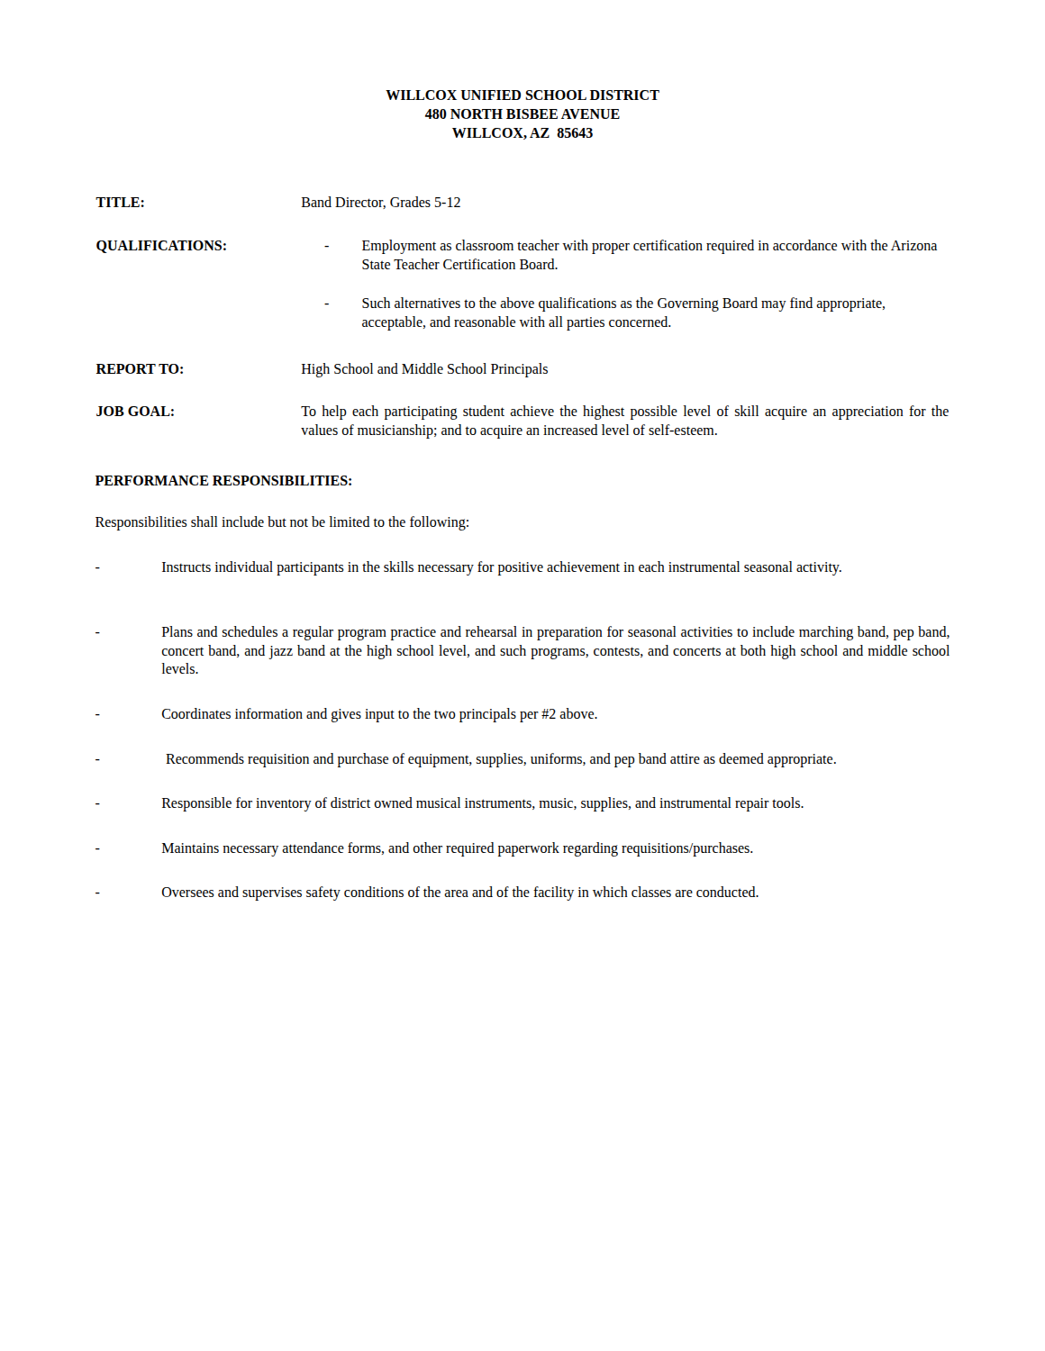WILLCOX UNIFIED SCHOOL DISTRICT
480 NORTH BISBEE AVENUE
WILLCOX, AZ 85643
| TITLE: | Band Director, Grades 5-12 |
| QUALIFICATIONS: | / - / Employment as classroom teacher with proper certification required in accordance with the Arizona State Teacher Certification Board. / / - / Such alternatives to the above qualifications as the Governing Board may find appropriate, acceptable, and reasonable with all parties concerned. / |
| REPORT TO: | High School and Middle School Principals |
| JOB GOAL: | To help each participating student achieve the highest possible level of skill acquire an appreciation for the values of musicianship; and to acquire an increased level of self-esteem. |
PERFORMANCE RESPONSIBILITIES:
Responsibilities shall include but not be limited to the following:
Instructs individual participants in the skills necessary for positive achievement in each instrumental seasonal activity.
Plans and schedules a regular program practice and rehearsal in preparation for seasonal activities to include marching band, pep band, concert band, and jazz band at the high school level, and such programs, contests, and concerts at both high school and middle school levels.
Coordinates information and gives input to the two principals per #2 above.
Recommends requisition and purchase of equipment, supplies, uniforms, and pep band attire as deemed appropriate.
Responsible for inventory of district owned musical instruments, music, supplies, and instrumental repair tools.
Maintains necessary attendance forms, and other required paperwork regarding requisitions/purchases.
Oversees and supervises safety conditions of the area and of the facility in which classes are conducted.